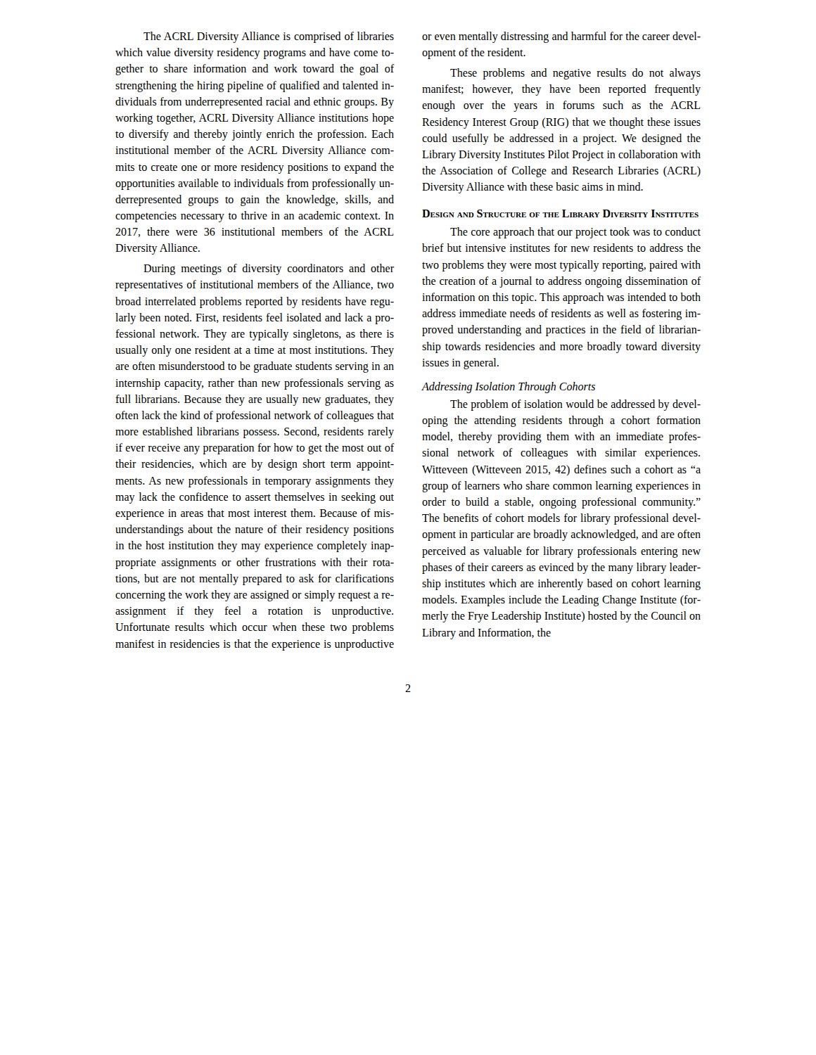The ACRL Diversity Alliance is comprised of libraries which value diversity residency programs and have come together to share information and work toward the goal of strengthening the hiring pipeline of qualified and talented individuals from underrepresented racial and ethnic groups. By working together, ACRL Diversity Alliance institutions hope to diversify and thereby jointly enrich the profession. Each institutional member of the ACRL Diversity Alliance commits to create one or more residency positions to expand the opportunities available to individuals from professionally underrepresented groups to gain the knowledge, skills, and competencies necessary to thrive in an academic context. In 2017, there were 36 institutional members of the ACRL Diversity Alliance.
During meetings of diversity coordinators and other representatives of institutional members of the Alliance, two broad interrelated problems reported by residents have regularly been noted. First, residents feel isolated and lack a professional network. They are typically singletons, as there is usually only one resident at a time at most institutions. They are often misunderstood to be graduate students serving in an internship capacity, rather than new professionals serving as full librarians. Because they are usually new graduates, they often lack the kind of professional network of colleagues that more established librarians possess. Second, residents rarely if ever receive any preparation for how to get the most out of their residencies, which are by design short term appointments. As new professionals in temporary assignments they may lack the confidence to assert themselves in seeking out experience in areas that most interest them. Because of misunderstandings about the nature of their residency positions in the host institution they may experience completely inappropriate assignments or other frustrations with their rotations, but are not mentally prepared to ask for clarifications concerning the work they are assigned or simply request a reassignment if they feel a rotation is unproductive. Unfortunate results which occur when these two problems manifest in residencies is that the experience is unproductive or even mentally distressing and harmful for the career development of the resident.
These problems and negative results do not always manifest; however, they have been reported frequently enough over the years in forums such as the ACRL Residency Interest Group (RIG) that we thought these issues could usefully be addressed in a project. We designed the Library Diversity Institutes Pilot Project in collaboration with the Association of College and Research Libraries (ACRL) Diversity Alliance with these basic aims in mind.
Design and Structure of the Library Diversity Institutes
The core approach that our project took was to conduct brief but intensive institutes for new residents to address the two problems they were most typically reporting, paired with the creation of a journal to address ongoing dissemination of information on this topic. This approach was intended to both address immediate needs of residents as well as fostering improved understanding and practices in the field of librarianship towards residencies and more broadly toward diversity issues in general.
Addressing Isolation Through Cohorts
The problem of isolation would be addressed by developing the attending residents through a cohort formation model, thereby providing them with an immediate professional network of colleagues with similar experiences. Witteveen (Witteveen 2015, 42) defines such a cohort as “a group of learners who share common learning experiences in order to build a stable, ongoing professional community.” The benefits of cohort models for library professional development in particular are broadly acknowledged, and are often perceived as valuable for library professionals entering new phases of their careers as evinced by the many library leadership institutes which are inherently based on cohort learning models. Examples include the Leading Change Institute (formerly the Frye Leadership Institute) hosted by the Council on Library and Information, the
2